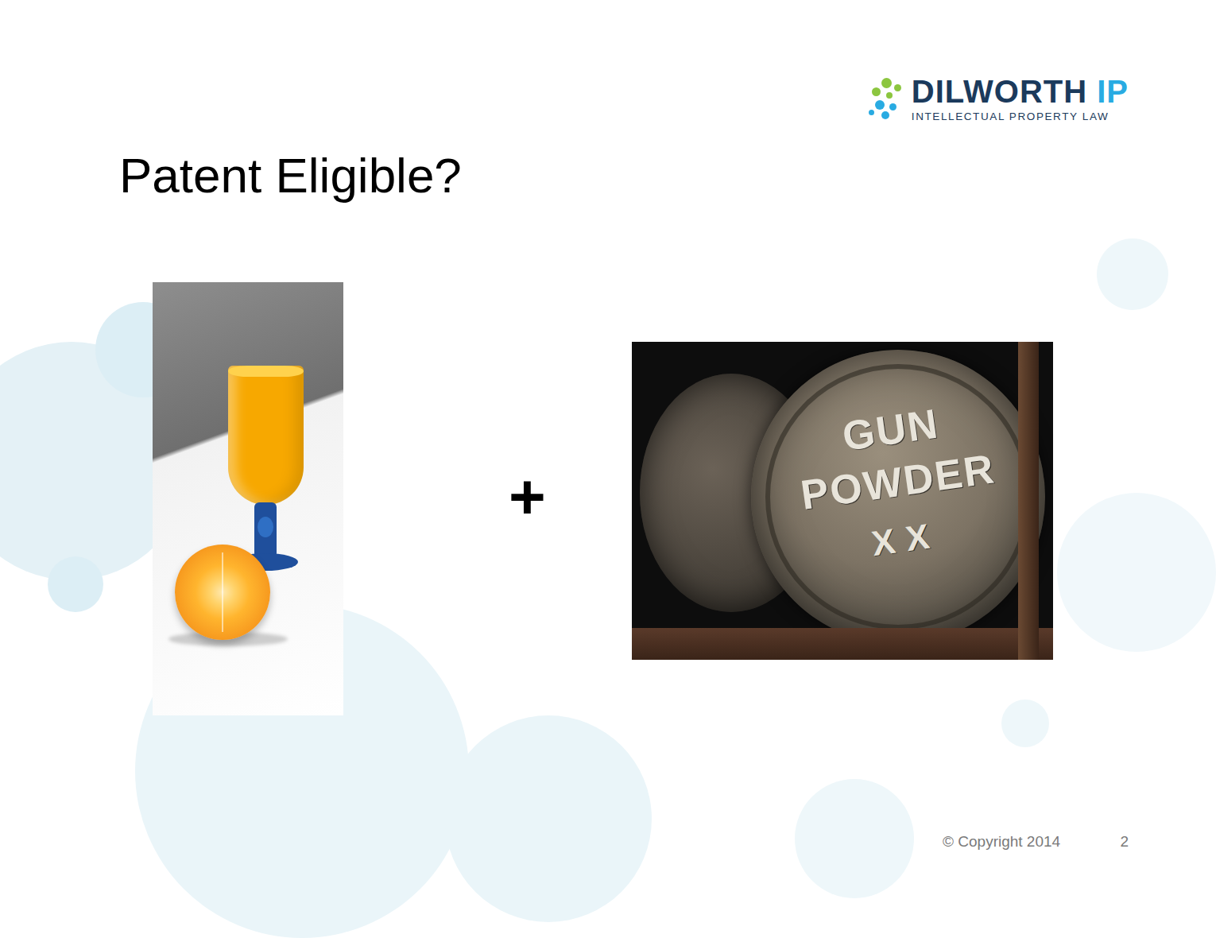DILWORTH IP
INTELLECTUAL PROPERTY LAW
Patent Eligible?
+
GUN POWDER XX
© Copyright 2014 2